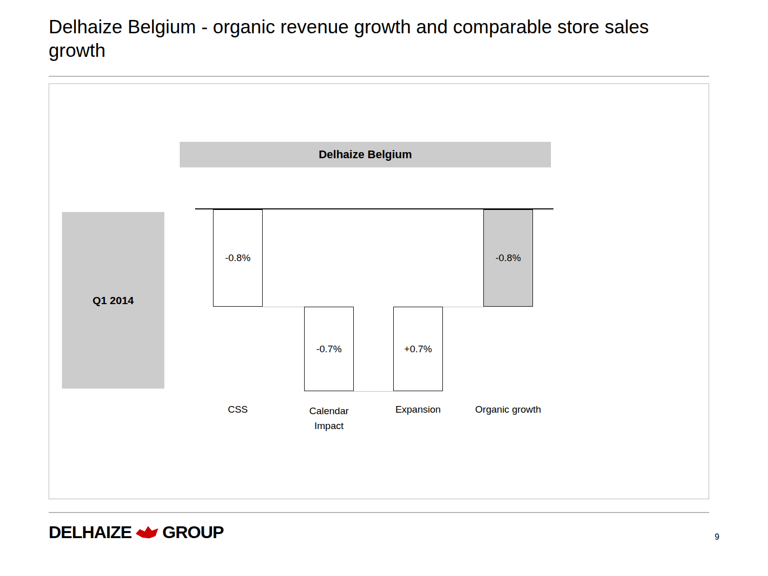Delhaize Belgium - organic revenue growth and comparable store sales growth
Delhaize Belgium
Q1 2014
-0.8%
-0.7%
+0.7%
-0.8%
CSS
Calendar
Impact
Expansion
Organic growth
DELHAIZE GROUP
9